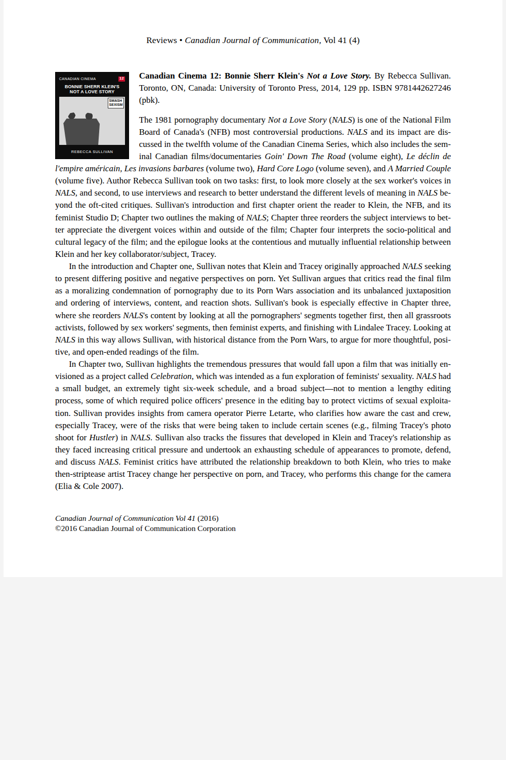Reviews • Canadian Journal of Communication, Vol 41 (4)
Canadian Cinema 12
Bonnie Sherr Klein's
Not a Love Story
SMASH
SEXISM
Rebecca Sullivan
Cover of Canadian Cinema 12: Bonnie Sherr Klein's Not a Love Story by Rebecca Sullivan.
Canadian Cinema 12: Bonnie Sherr Klein's Not a Love Story. By Rebecca Sullivan. Toronto, ON, Canada: University of Toronto Press, 2014, 129 pp. ISBN 9781442627246 (pbk).
The 1981 pornography documentary Not a Love Story (NALS) is one of the National Film Board of Canada's (NFB) most controversial productions. NALS and its impact are discussed in the twelfth volume of the Canadian Cinema Series, which also includes the seminal Canadian films/documentaries Goin' Down The Road (volume eight), Le déclin de l'empire américain, Les invasions barbares (volume two), Hard Core Logo (volume seven), and A Married Couple (volume five). Author Rebecca Sullivan took on two tasks: first, to look more closely at the sex worker's voices in NALS, and second, to use interviews and research to better understand the different levels of meaning in NALS beyond the oft-cited critiques. Sullivan's introduction and first chapter orient the reader to Klein, the NFB, and its feminist Studio D; Chapter two outlines the making of NALS; Chapter three reorders the subject interviews to better appreciate the divergent voices within and outside of the film; Chapter four interprets the socio-political and cultural legacy of the film; and the epilogue looks at the contentious and mutually influential relationship between Klein and her key collaborator/subject, Tracey.
In the introduction and Chapter one, Sullivan notes that Klein and Tracey originally approached NALS seeking to present differing positive and negative perspectives on porn. Yet Sullivan argues that critics read the final film as a moralizing condemnation of pornography due to its Porn Wars association and its unbalanced juxtaposition and ordering of interviews, content, and reaction shots. Sullivan's book is especially effective in Chapter three, where she reorders NALS's content by looking at all the pornographers' segments together first, then all grassroots activists, followed by sex workers' segments, then feminist experts, and finishing with Lindalee Tracey. Looking at NALS in this way allows Sullivan, with historical distance from the Porn Wars, to argue for more thoughtful, positive, and open-ended readings of the film.
In Chapter two, Sullivan highlights the tremendous pressures that would fall upon a film that was initially envisioned as a project called Celebration, which was intended as a fun exploration of feminists' sexuality. NALS had a small budget, an extremely tight six-week schedule, and a broad subject—not to mention a lengthy editing process, some of which required police officers' presence in the editing bay to protect victims of sexual exploitation. Sullivan provides insights from camera operator Pierre Letarte, who clarifies how aware the cast and crew, especially Tracey, were of the risks that were being taken to include certain scenes (e.g., filming Tracey's photo shoot for Hustler) in NALS. Sullivan also tracks the fissures that developed in Klein and Tracey's relationship as they faced increasing critical pressure and undertook an exhausting schedule of appearances to promote, defend, and discuss NALS. Feminist critics have attributed the relationship breakdown to both Klein, who tries to make then-striptease artist Tracey change her perspective on porn, and Tracey, who performs this change for the camera (Elia & Cole 2007).
Canadian Journal of Communication Vol 41 (2016)
©2016 Canadian Journal of Communication Corporation